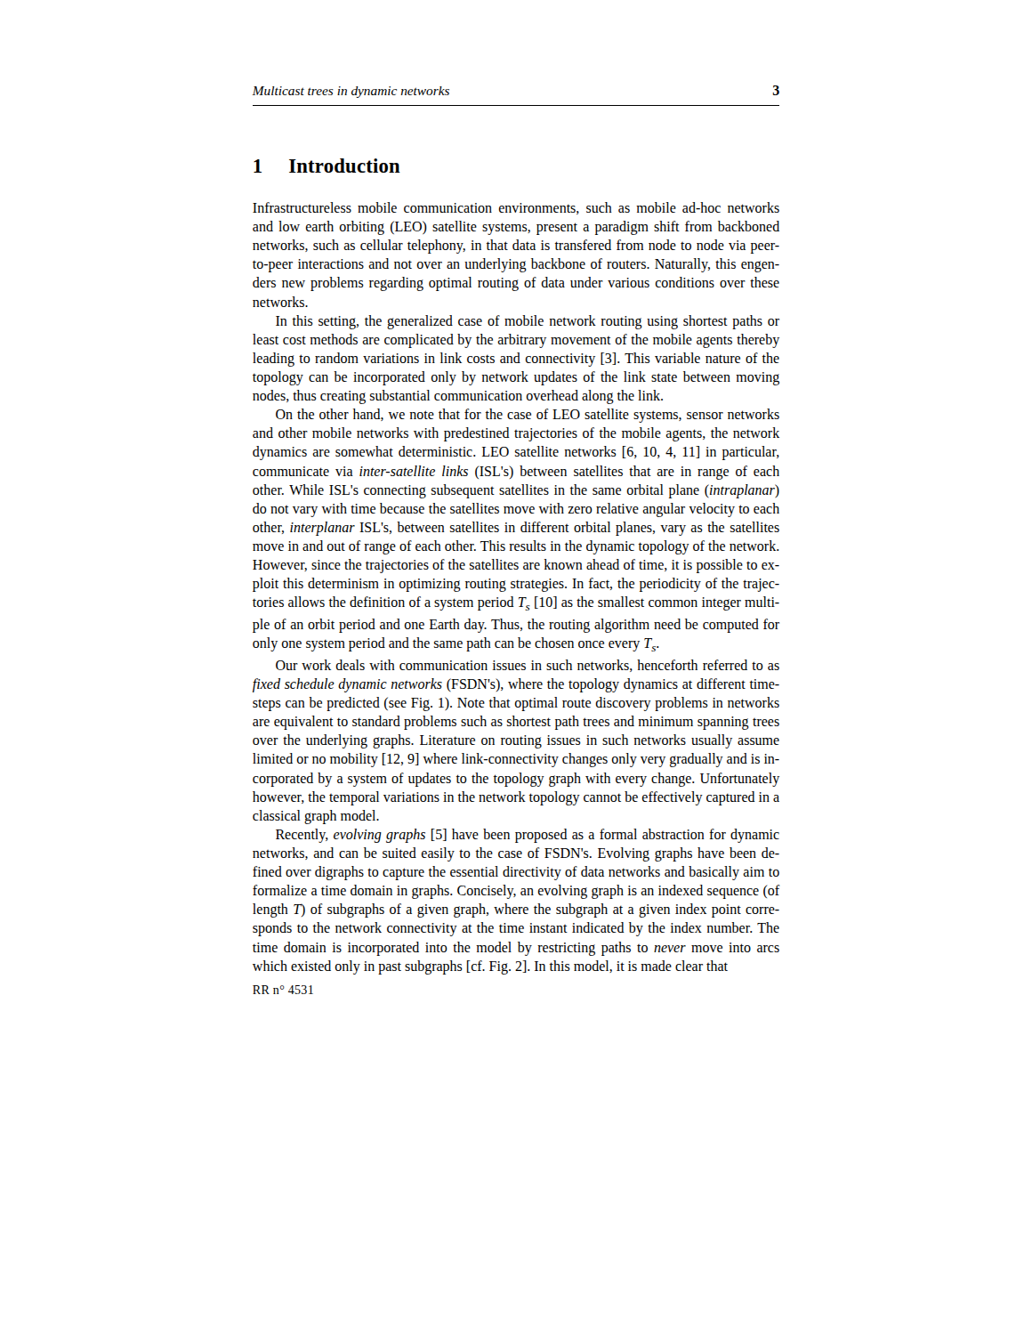Multicast trees in dynamic networks 3
1 Introduction
Infrastructureless mobile communication environments, such as mobile ad-hoc networks and low earth orbiting (LEO) satellite systems, present a paradigm shift from backboned networks, such as cellular telephony, in that data is transfered from node to node via peer-to-peer interactions and not over an underlying backbone of routers. Naturally, this engenders new problems regarding optimal routing of data under various conditions over these networks.
In this setting, the generalized case of mobile network routing using shortest paths or least cost methods are complicated by the arbitrary movement of the mobile agents thereby leading to random variations in link costs and connectivity [3]. This variable nature of the topology can be incorporated only by network updates of the link state between moving nodes, thus creating substantial communication overhead along the link.
On the other hand, we note that for the case of LEO satellite systems, sensor networks and other mobile networks with predestined trajectories of the mobile agents, the network dynamics are somewhat deterministic. LEO satellite networks [6, 10, 4, 11] in particular, communicate via inter-satellite links (ISL's) between satellites that are in range of each other. While ISL's connecting subsequent satellites in the same orbital plane (intraplanar) do not vary with time because the satellites move with zero relative angular velocity to each other, interplanar ISL's, between satellites in different orbital planes, vary as the satellites move in and out of range of each other. This results in the dynamic topology of the network. However, since the trajectories of the satellites are known ahead of time, it is possible to exploit this determinism in optimizing routing strategies. In fact, the periodicity of the trajectories allows the definition of a system period Ts [10] as the smallest common integer multiple of an orbit period and one Earth day. Thus, the routing algorithm need be computed for only one system period and the same path can be chosen once every Ts.
Our work deals with communication issues in such networks, henceforth referred to as fixed schedule dynamic networks (FSDN's), where the topology dynamics at different time-steps can be predicted (see Fig. 1). Note that optimal route discovery problems in networks are equivalent to standard problems such as shortest path trees and minimum spanning trees over the underlying graphs. Literature on routing issues in such networks usually assume limited or no mobility [12, 9] where link-connectivity changes only very gradually and is incorporated by a system of updates to the topology graph with every change. Unfortunately however, the temporal variations in the network topology cannot be effectively captured in a classical graph model.
Recently, evolving graphs [5] have been proposed as a formal abstraction for dynamic networks, and can be suited easily to the case of FSDN's. Evolving graphs have been defined over digraphs to capture the essential directivity of data networks and basically aim to formalize a time domain in graphs. Concisely, an evolving graph is an indexed sequence (of length T) of subgraphs of a given graph, where the subgraph at a given index point corresponds to the network connectivity at the time instant indicated by the index number. The time domain is incorporated into the model by restricting paths to never move into arcs which existed only in past subgraphs [cf. Fig. 2]. In this model, it is made clear that
RR n° 4531